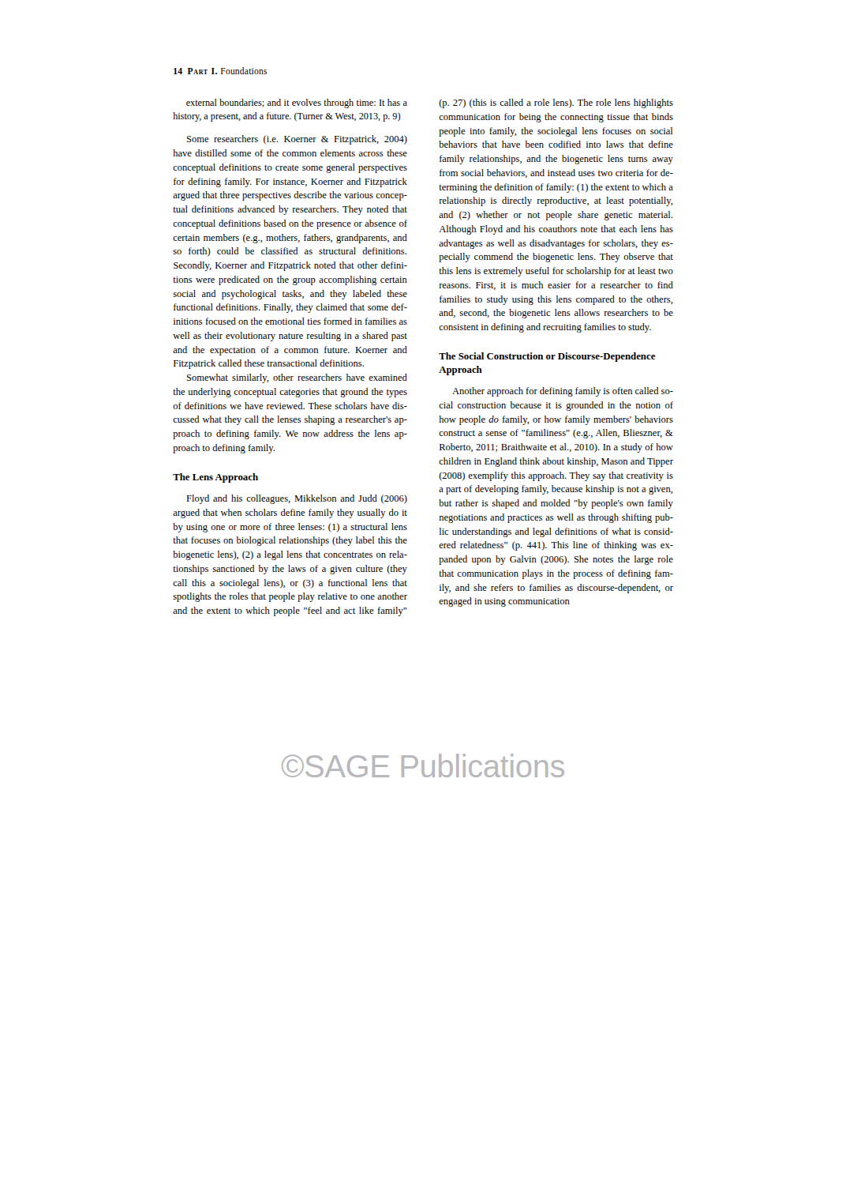14 Part I. Foundations
external boundaries; and it evolves through time: It has a history, a present, and a future. (Turner & West, 2013, p. 9)
Some researchers (i.e. Koerner & Fitzpatrick, 2004) have distilled some of the common elements across these conceptual definitions to create some general perspectives for defining family. For instance, Koerner and Fitzpatrick argued that three perspectives describe the various conceptual definitions advanced by researchers. They noted that conceptual definitions based on the presence or absence of certain members (e.g., mothers, fathers, grandparents, and so forth) could be classified as structural definitions. Secondly, Koerner and Fitzpatrick noted that other definitions were predicated on the group accomplishing certain social and psychological tasks, and they labeled these functional definitions. Finally, they claimed that some definitions focused on the emotional ties formed in families as well as their evolutionary nature resulting in a shared past and the expectation of a common future. Koerner and Fitzpatrick called these transactional definitions.
Somewhat similarly, other researchers have examined the underlying conceptual categories that ground the types of definitions we have reviewed. These scholars have discussed what they call the lenses shaping a researcher's approach to defining family. We now address the lens approach to defining family.
The Lens Approach
Floyd and his colleagues, Mikkelson and Judd (2006) argued that when scholars define family they usually do it by using one or more of three lenses: (1) a structural lens that focuses on biological relationships (they label this the biogenetic lens), (2) a legal lens that concentrates on relationships sanctioned by the laws of a given culture (they call this a sociolegal lens), or (3) a functional lens that spotlights the roles that people play relative to one another and the extent to which people "feel and act like family" (p. 27) (this is called a role lens). The role lens highlights communication for being the connecting tissue that binds people into family, the sociolegal lens focuses on social behaviors that have been codified into laws that define family relationships, and the biogenetic lens turns away from social behaviors, and instead uses two criteria for determining the definition of family: (1) the extent to which a relationship is directly reproductive, at least potentially, and (2) whether or not people share genetic material. Although Floyd and his coauthors note that each lens has advantages as well as disadvantages for scholars, they especially commend the biogenetic lens. They observe that this lens is extremely useful for scholarship for at least two reasons. First, it is much easier for a researcher to find families to study using this lens compared to the others, and, second, the biogenetic lens allows researchers to be consistent in defining and recruiting families to study.
The Social Construction or Discourse-Dependence Approach
Another approach for defining family is often called social construction because it is grounded in the notion of how people do family, or how family members' behaviors construct a sense of "familiness" (e.g., Allen, Blieszner, & Roberto, 2011; Braithwaite et al., 2010). In a study of how children in England think about kinship, Mason and Tipper (2008) exemplify this approach. They say that creativity is a part of developing family, because kinship is not a given, but rather is shaped and molded "by people's own family negotiations and practices as well as through shifting public understandings and legal definitions of what is considered relatedness" (p. 441). This line of thinking was expanded upon by Galvin (2006). She notes the large role that communication plays in the process of defining family, and she refers to families as discourse-dependent, or engaged in using communication
©SAGE Publications